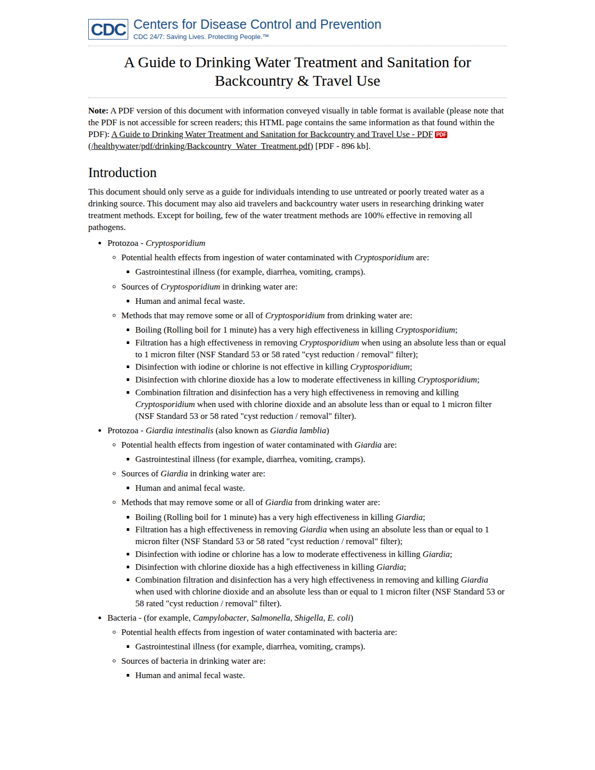CDC Centers for Disease Control and Prevention
CDC 24/7: Saving Lives. Protecting People.™
A Guide to Drinking Water Treatment and Sanitation for
Backcountry & Travel Use
Note: A PDF version of this document with information conveyed visually in table format is available (please note that the PDF is not accessible for screen readers; this HTML page contains the same information as that found within the PDF): A Guide to Drinking Water Treatment and Sanitation for Backcountry and Travel Use - PDF PDF (/healthywater/pdf/drinking/Backcountry_Water_Treatment.pdf) [PDF - 896 kb].
Introduction
This document should only serve as a guide for individuals intending to use untreated or poorly treated water as a drinking source. This document may also aid travelers and backcountry water users in researching drinking water treatment methods. Except for boiling, few of the water treatment methods are 100% effective in removing all pathogens.
Protozoa - Cryptosporidium
Potential health effects from ingestion of water contaminated with Cryptosporidium are:
Gastrointestinal illness (for example, diarrhea, vomiting, cramps).
Sources of Cryptosporidium in drinking water are:
Human and animal fecal waste.
Methods that may remove some or all of Cryptosporidium from drinking water are:
Boiling (Rolling boil for 1 minute) has a very high effectiveness in killing Cryptosporidium;
Filtration has a high effectiveness in removing Cryptosporidium when using an absolute less than or equal to 1 micron filter (NSF Standard 53 or 58 rated "cyst reduction / removal" filter);
Disinfection with iodine or chlorine is not effective in killing Cryptosporidium;
Disinfection with chlorine dioxide has a low to moderate effectiveness in killing Cryptosporidium;
Combination filtration and disinfection has a very high effectiveness in removing and killing Cryptosporidium when used with chlorine dioxide and an absolute less than or equal to 1 micron filter (NSF Standard 53 or 58 rated "cyst reduction / removal" filter).
Protozoa - Giardia intestinalis (also known as Giardia lamblia)
Potential health effects from ingestion of water contaminated with Giardia are:
Gastrointestinal illness (for example, diarrhea, vomiting, cramps).
Sources of Giardia in drinking water are:
Human and animal fecal waste.
Methods that may remove some or all of Giardia from drinking water are:
Boiling (Rolling boil for 1 minute) has a very high effectiveness in killing Giardia;
Filtration has a high effectiveness in removing Giardia when using an absolute less than or equal to 1 micron filter (NSF Standard 53 or 58 rated "cyst reduction / removal" filter);
Disinfection with iodine or chlorine has a low to moderate effectiveness in killing Giardia;
Disinfection with chlorine dioxide has a high effectiveness in killing Giardia;
Combination filtration and disinfection has a very high effectiveness in removing and killing Giardia when used with chlorine dioxide and an absolute less than or equal to 1 micron filter (NSF Standard 53 or 58 rated "cyst reduction / removal" filter).
Bacteria - (for example, Campylobacter, Salmonella, Shigella, E. coli)
Potential health effects from ingestion of water contaminated with bacteria are:
Gastrointestinal illness (for example, diarrhea, vomiting, cramps).
Sources of bacteria in drinking water are:
Human and animal fecal waste.